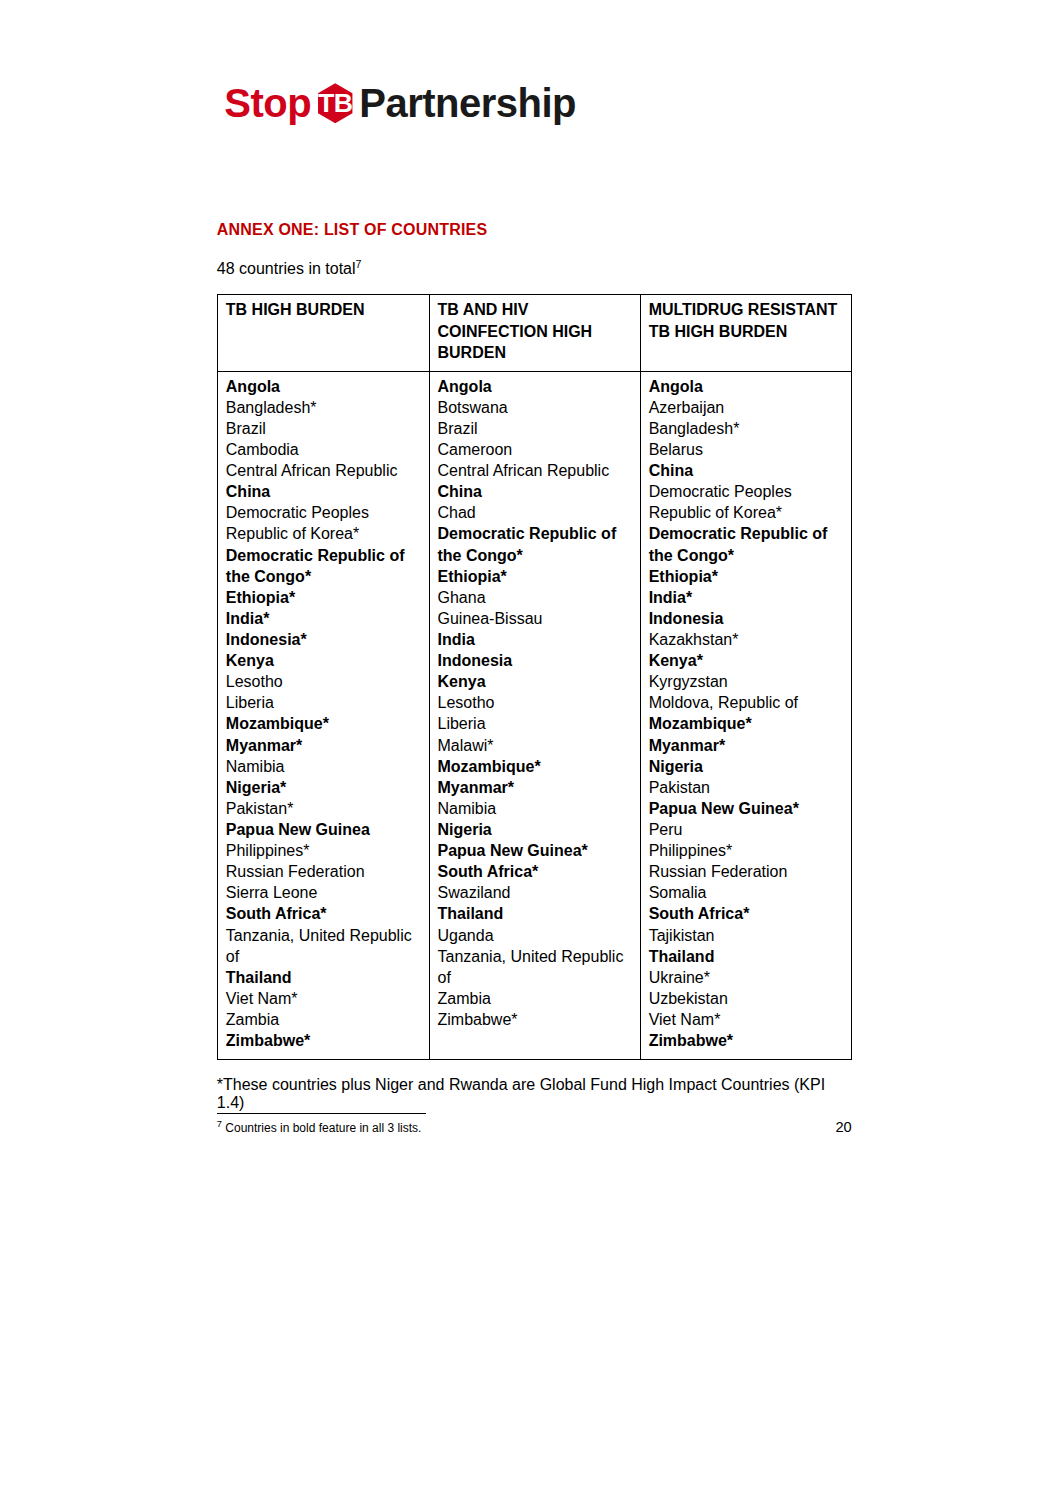Stop TB Partnership
ANNEX ONE: LIST OF COUNTRIES
48 countries in total7
| TB HIGH BURDEN | TB AND HIV COINFECTION HIGH BURDEN | MULTIDRUG RESISTANT TB HIGH BURDEN |
| --- | --- | --- |
| Angola Bangladesh* Brazil Cambodia Central African Republic China Democratic Peoples Republic of Korea* Democratic Republic of the Congo* Ethiopia* India* Indonesia* Kenya Lesotho Liberia Mozambique* Myanmar* Namibia Nigeria* Pakistan* Papua New Guinea Philippines* Russian Federation Sierra Leone South Africa* Tanzania, United Republic of Thailand Viet Nam* Zambia Zimbabwe* | Angola Botswana Brazil Cameroon Central African Republic China Chad Democratic Republic of the Congo* Ethiopia* Ghana Guinea-Bissau India Indonesia Kenya Lesotho Liberia Malawi* Mozambique* Myanmar* Namibia Nigeria Papua New Guinea* South Africa* Swaziland Thailand Uganda Tanzania, United Republic of Zambia Zimbabwe* | Angola Azerbaijan Bangladesh* Belarus China Democratic Peoples Republic of Korea* Democratic Republic of the Congo* Ethiopia* India* Indonesia Kazakhstan* Kenya* Kyrgyzstan Moldova, Republic of Mozambique* Myanmar* Nigeria Pakistan Papua New Guinea* Peru Philippines* Russian Federation Somalia South Africa* Tajikistan Thailand Ukraine* Uzbekistan Viet Nam* Zimbabwe* |
*These countries plus Niger and Rwanda are Global Fund High Impact Countries (KPI 1.4)
7 Countries in bold feature in all 3 lists.
20